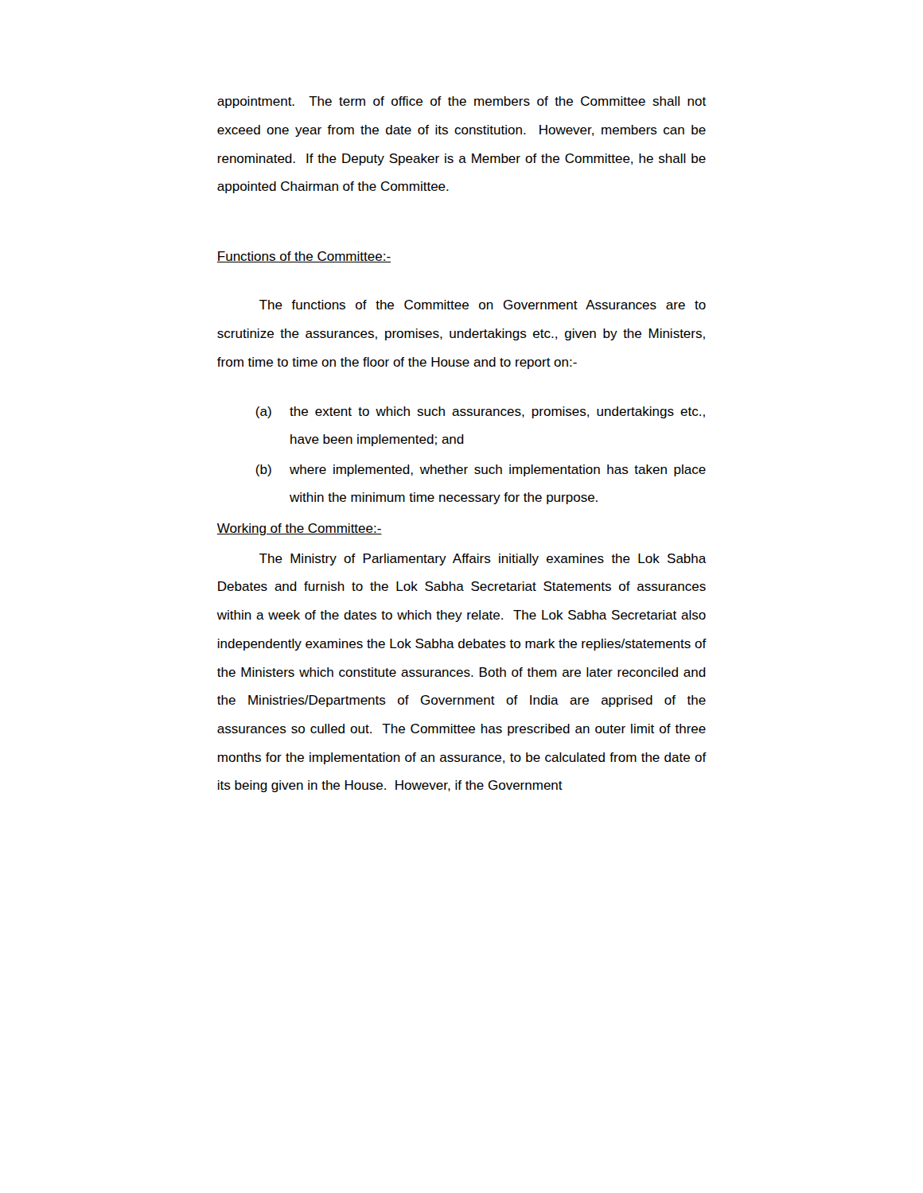appointment. The term of office of the members of the Committee shall not exceed one year from the date of its constitution. However, members can be renominated. If the Deputy Speaker is a Member of the Committee, he shall be appointed Chairman of the Committee.
Functions of the Committee:-
The functions of the Committee on Government Assurances are to scrutinize the assurances, promises, undertakings etc., given by the Ministers, from time to time on the floor of the House and to report on:-
(a) the extent to which such assurances, promises, undertakings etc., have been implemented; and
(b) where implemented, whether such implementation has taken place within the minimum time necessary for the purpose.
Working of the Committee:-
The Ministry of Parliamentary Affairs initially examines the Lok Sabha Debates and furnish to the Lok Sabha Secretariat Statements of assurances within a week of the dates to which they relate. The Lok Sabha Secretariat also independently examines the Lok Sabha debates to mark the replies/statements of the Ministers which constitute assurances. Both of them are later reconciled and the Ministries/Departments of Government of India are apprised of the assurances so culled out. The Committee has prescribed an outer limit of three months for the implementation of an assurance, to be calculated from the date of its being given in the House. However, if the Government